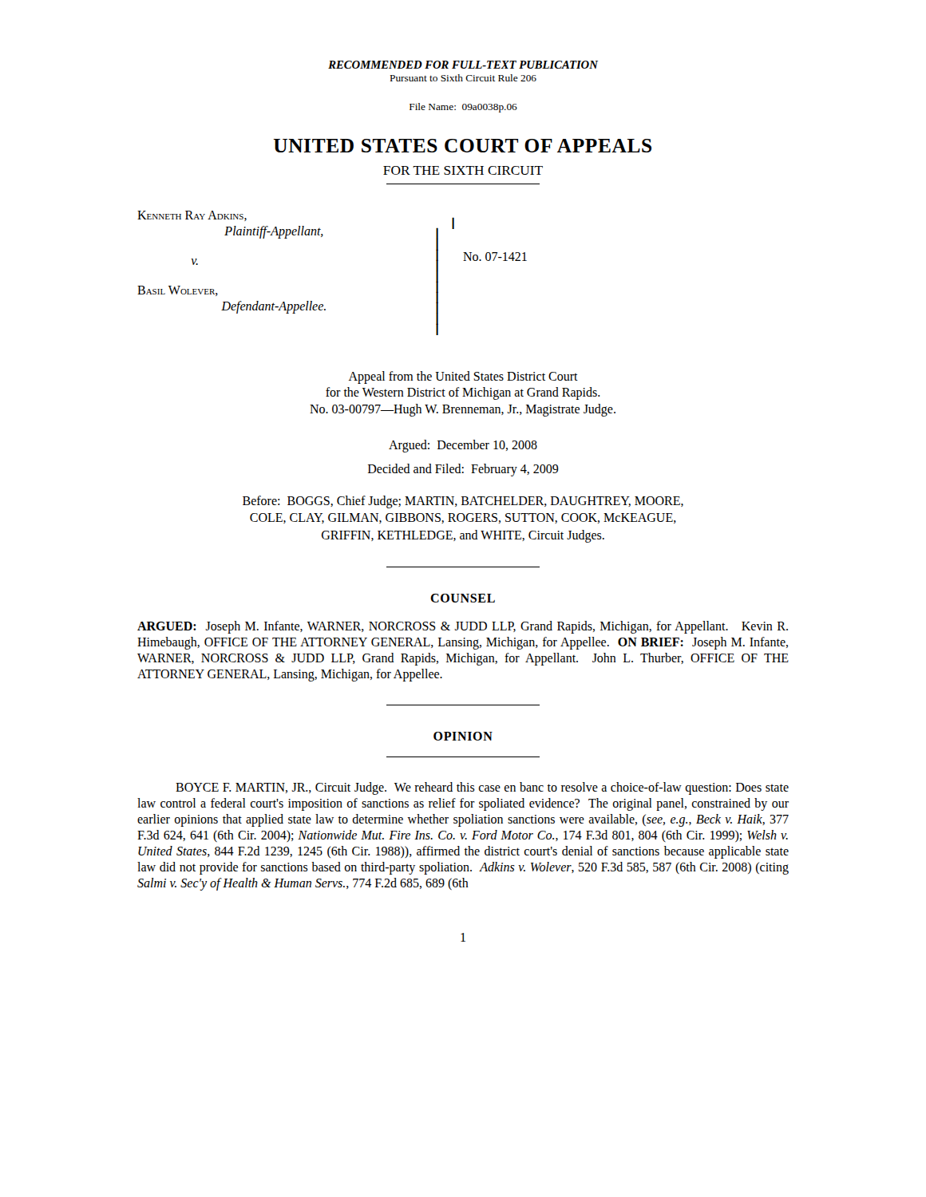RECOMMENDED FOR FULL-TEXT PUBLICATION
Pursuant to Sixth Circuit Rule 206
File Name: 09a0038p.06
UNITED STATES COURT OF APPEALS
FOR THE SIXTH CIRCUIT
| Kenneth Ray Adkins, Plaintiff-Appellant, v. Basil Wolever, Defendant-Appellee. | ┃ ┃ ┃ ┃ ┃ ┃ ┃ ┃ ┃ ┃ ┃ | No. 07-1421 |
Appeal from the United States District Court
for the Western District of Michigan at Grand Rapids.
No. 03-00797—Hugh W. Brenneman, Jr., Magistrate Judge.
Argued: December 10, 2008
Decided and Filed: February 4, 2009
Before: BOGGS, Chief Judge; MARTIN, BATCHELDER, DAUGHTREY, MOORE,
COLE, CLAY, GILMAN, GIBBONS, ROGERS, SUTTON, COOK, McKEAGUE,
GRIFFIN, KETHLEDGE, and WHITE, Circuit Judges.
COUNSEL
ARGUED: Joseph M. Infante, WARNER, NORCROSS & JUDD LLP, Grand Rapids, Michigan, for Appellant. Kevin R. Himebaugh, OFFICE OF THE ATTORNEY GENERAL, Lansing, Michigan, for Appellee. ON BRIEF: Joseph M. Infante, WARNER, NORCROSS & JUDD LLP, Grand Rapids, Michigan, for Appellant. John L. Thurber, OFFICE OF THE ATTORNEY GENERAL, Lansing, Michigan, for Appellee.
OPINION
BOYCE F. MARTIN, JR., Circuit Judge. We reheard this case en banc to resolve a choice-of-law question: Does state law control a federal court's imposition of sanctions as relief for spoliated evidence? The original panel, constrained by our earlier opinions that applied state law to determine whether spoliation sanctions were available, (see, e.g., Beck v. Haik, 377 F.3d 624, 641 (6th Cir. 2004); Nationwide Mut. Fire Ins. Co. v. Ford Motor Co., 174 F.3d 801, 804 (6th Cir. 1999); Welsh v. United States, 844 F.2d 1239, 1245 (6th Cir. 1988)), affirmed the district court's denial of sanctions because applicable state law did not provide for sanctions based on third-party spoliation. Adkins v. Wolever, 520 F.3d 585, 587 (6th Cir. 2008) (citing Salmi v. Sec'y of Health & Human Servs., 774 F.2d 685, 689 (6th
1